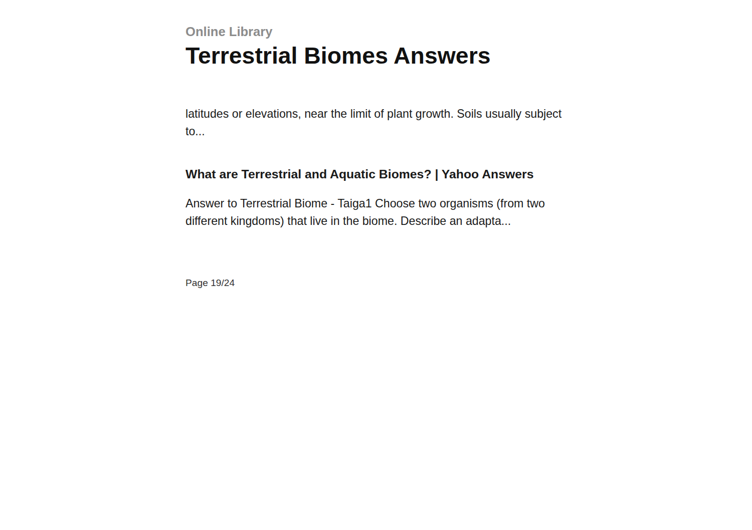Online Library
Terrestrial Biomes Answers
latitudes or elevations, near the limit of plant growth. Soils usually subject to...
What are Terrestrial and Aquatic Biomes? | Yahoo Answers
Answer to Terrestrial Biome - Taiga1 Choose two organisms (from two different kingdoms) that live in the biome. Describe an adapta...
Page 19/24